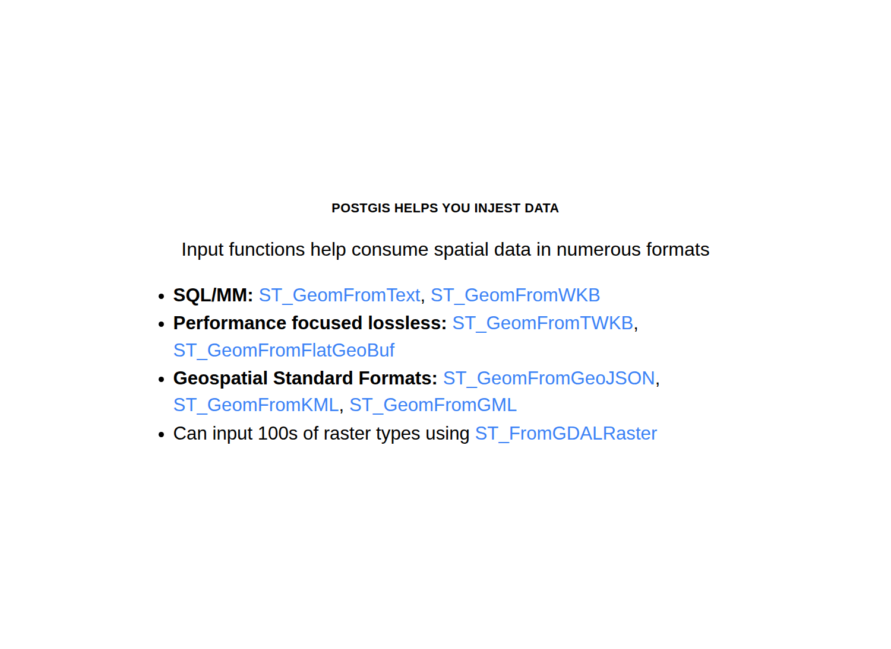PostGIS helps you injest data
Input functions help consume spatial data in numerous formats
SQL/MM: ST_GeomFromText, ST_GeomFromWKB
Performance focused lossless: ST_GeomFromTWKB, ST_GeomFromFlatGeoBuf
Geospatial Standard Formats: ST_GeomFromGeoJSON, ST_GeomFromKML, ST_GeomFromGML
Can input 100s of raster types using ST_FromGDALRaster